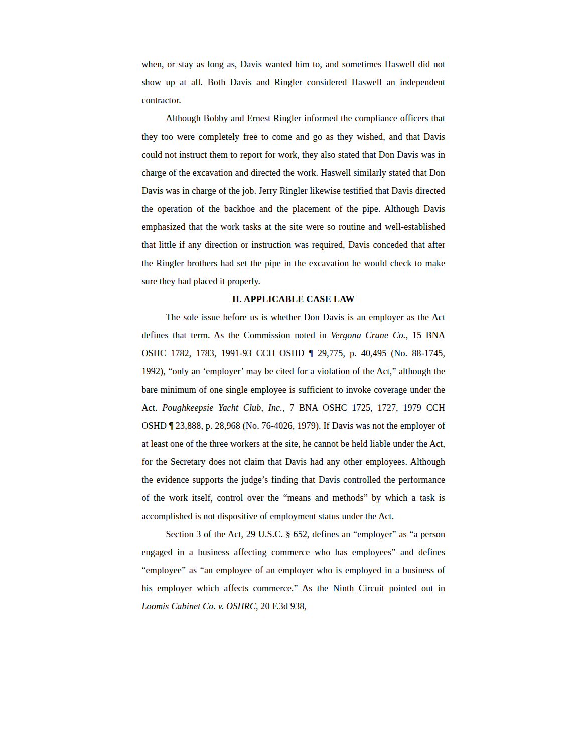when, or stay as long as, Davis wanted him to, and sometimes Haswell did not show up at all. Both Davis and Ringler considered Haswell an independent contractor.
Although Bobby and Ernest Ringler informed the compliance officers that they too were completely free to come and go as they wished, and that Davis could not instruct them to report for work, they also stated that Don Davis was in charge of the excavation and directed the work. Haswell similarly stated that Don Davis was in charge of the job. Jerry Ringler likewise testified that Davis directed the operation of the backhoe and the placement of the pipe. Although Davis emphasized that the work tasks at the site were so routine and well-established that little if any direction or instruction was required, Davis conceded that after the Ringler brothers had set the pipe in the excavation he would check to make sure they had placed it properly.
II. APPLICABLE CASE LAW
The sole issue before us is whether Don Davis is an employer as the Act defines that term. As the Commission noted in Vergona Crane Co., 15 BNA OSHC 1782, 1783, 1991-93 CCH OSHD ¶ 29,775, p. 40,495 (No. 88-1745, 1992), “only an ‘employer’ may be cited for a violation of the Act,” although the bare minimum of one single employee is sufficient to invoke coverage under the Act. Poughkeepsie Yacht Club, Inc., 7 BNA OSHC 1725, 1727, 1979 CCH OSHD ¶ 23,888, p. 28,968 (No. 76-4026, 1979). If Davis was not the employer of at least one of the three workers at the site, he cannot be held liable under the Act, for the Secretary does not claim that Davis had any other employees. Although the evidence supports the judge’s finding that Davis controlled the performance of the work itself, control over the “means and methods” by which a task is accomplished is not dispositive of employment status under the Act.
Section 3 of the Act, 29 U.S.C. § 652, defines an “employer” as “a person engaged in a business affecting commerce who has employees” and defines “employee” as “an employee of an employer who is employed in a business of his employer which affects commerce.” As the Ninth Circuit pointed out in Loomis Cabinet Co. v. OSHRC, 20 F.3d 938,